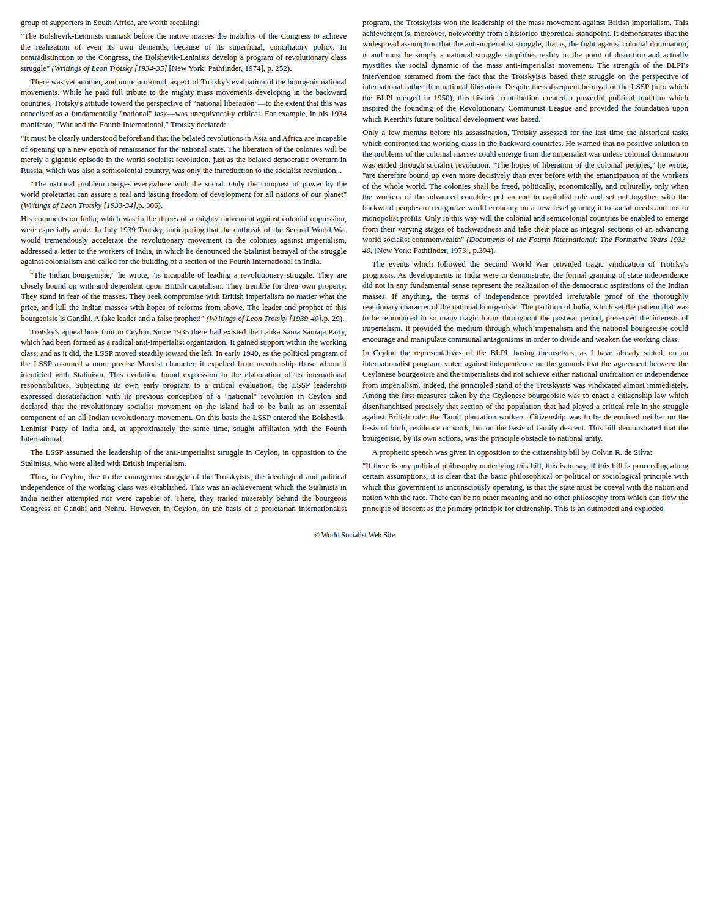group of supporters in South Africa, are worth recalling:
"The Bolshevik-Leninists unmask before the native masses the inability of the Congress to achieve the realization of even its own demands, because of its superficial, conciliatory policy. In contradistinction to the Congress, the Bolshevik-Leninists develop a program of revolutionary class struggle" (Writings of Leon Trotsky [1934-35] [New York: Pathfinder, 1974], p. 252).
There was yet another, and more profound, aspect of Trotsky's evaluation of the bourgeois national movements. While he paid full tribute to the mighty mass movements developing in the backward countries, Trotsky's attitude toward the perspective of "national liberation"—to the extent that this was conceived as a fundamentally "national" task—was unequivocally critical. For example, in his 1934 manifesto, "War and the Fourth International," Trotsky declared:
"It must be clearly understood beforehand that the belated revolutions in Asia and Africa are incapable of opening up a new epoch of renaissance for the national state. The liberation of the colonies will be merely a gigantic episode in the world socialist revolution, just as the belated democratic overturn in Russia, which was also a semicolonial country, was only the introduction to the socialist revolution...
"The national problem merges everywhere with the social. Only the conquest of power by the world proletariat can assure a real and lasting freedom of development for all nations of our planet" (Writings of Leon Trotsky [1933-34], p. 306).
His comments on India, which was in the throes of a mighty movement against colonial oppression, were especially acute. In July 1939 Trotsky, anticipating that the outbreak of the Second World War would tremendously accelerate the revolutionary movement in the colonies against imperialism, addressed a letter to the workers of India, in which he denounced the Stalinist betrayal of the struggle against colonialism and called for the building of a section of the Fourth International in India.
"The Indian bourgeoisie," he wrote, "is incapable of leading a revolutionary struggle. They are closely bound up with and dependent upon British capitalism. They tremble for their own property. They stand in fear of the masses. They seek compromise with British imperialism no matter what the price, and lull the Indian masses with hopes of reforms from above. The leader and prophet of this bourgeoisie is Gandhi. A fake leader and a false prophet!" (Writings of Leon Trotsky [1939-40], p. 29).
Trotsky's appeal bore fruit in Ceylon. Since 1935 there had existed the Lanka Sama Samaja Party, which had been formed as a radical anti-imperialist organization. It gained support within the working class, and as it did, the LSSP moved steadily toward the left. In early 1940, as the political program of the LSSP assumed a more precise Marxist character, it expelled from membership those whom it identified with Stalinism. This evolution found expression in the elaboration of its international responsibilities. Subjecting its own early program to a critical evaluation, the LSSP leadership expressed dissatisfaction with its previous conception of a "national" revolution in Ceylon and declared that the revolutionary socialist movement on the island had to be built as an essential component of an all-Indian revolutionary movement. On this basis the LSSP entered the Bolshevik-Leninist Party of India and, at approximately the same time, sought affiliation with the Fourth International.
The LSSP assumed the leadership of the anti-imperialist struggle in Ceylon, in opposition to the Stalinists, who were allied with British imperialism.
Thus, in Ceylon, due to the courageous struggle of the Trotskyists, the ideological and political independence of the working class was established. This was an achievement which the Stalinists in India neither attempted nor were capable of. There, they trailed miserably behind the bourgeois Congress of Gandhi and Nehru. However, in Ceylon, on the basis of a proletarian internationalist program, the Trotskyists won the leadership of the mass movement against British imperialism. This achievement is, moreover, noteworthy from a historico-theoretical standpoint. It demonstrates that the widespread assumption that the anti-imperialist struggle, that is, the fight against colonial domination, is and must be simply a national struggle simplifies reality to the point of distortion and actually mystifies the social dynamic of the mass anti-imperialist movement. The strength of the BLPI's intervention stemmed from the fact that the Trotskyists based their struggle on the perspective of international rather than national liberation. Despite the subsequent betrayal of the LSSP (into which the BLPI merged in 1950), this historic contribution created a powerful political tradition which inspired the founding of the Revolutionary Communist League and provided the foundation upon which Keerthi's future political development was based.
Only a few months before his assassination, Trotsky assessed for the last time the historical tasks which confronted the working class in the backward countries. He warned that no positive solution to the problems of the colonial masses could emerge from the imperialist war unless colonial domination was ended through socialist revolution. "The hopes of liberation of the colonial peoples," he wrote, "are therefore bound up even more decisively than ever before with the emancipation of the workers of the whole world. The colonies shall be freed, politically, economically, and culturally, only when the workers of the advanced countries put an end to capitalist rule and set out together with the backward peoples to reorganize world economy on a new level gearing it to social needs and not to monopolist profits. Only in this way will the colonial and semicolonial countries be enabled to emerge from their varying stages of backwardness and take their place as integral sections of an advancing world socialist commonwealth" (Documents of the Fourth International: The Formative Years 1933-40, [New York: Pathfinder, 1973], p.394).
The events which followed the Second World War provided tragic vindication of Trotsky's prognosis. As developments in India were to demonstrate, the formal granting of state independence did not in any fundamental sense represent the realization of the democratic aspirations of the Indian masses. If anything, the terms of independence provided irrefutable proof of the thoroughly reactionary character of the national bourgeoisie. The partition of India, which set the pattern that was to be reproduced in so many tragic forms throughout the postwar period, preserved the interests of imperialism. It provided the medium through which imperialism and the national bourgeoisie could encourage and manipulate communal antagonisms in order to divide and weaken the working class.
In Ceylon the representatives of the BLPI, basing themselves, as I have already stated, on an internationalist program, voted against independence on the grounds that the agreement between the Ceylonese bourgeoisie and the imperialists did not achieve either national unification or independence from imperialism. Indeed, the principled stand of the Trotskyists was vindicated almost immediately. Among the first measures taken by the Ceylonese bourgeoisie was to enact a citizenship law which disenfranchised precisely that section of the population that had played a critical role in the struggle against British rule: the Tamil plantation workers. Citizenship was to be determined neither on the basis of birth, residence or work, but on the basis of family descent. This bill demonstrated that the bourgeoisie, by its own actions, was the principle obstacle to national unity.
A prophetic speech was given in opposition to the citizenship bill by Colvin R. de Silva:
"If there is any political philosophy underlying this bill, this is to say, if this bill is proceeding along certain assumptions, it is clear that the basic philosophical or political or sociological principle with which this government is unconsciously operating, is that the state must be coeval with the nation and nation with the race. There can be no other meaning and no other philosophy from which can flow the principle of descent as the primary principle for citizenship. This is an outmoded and exploded
© World Socialist Web Site